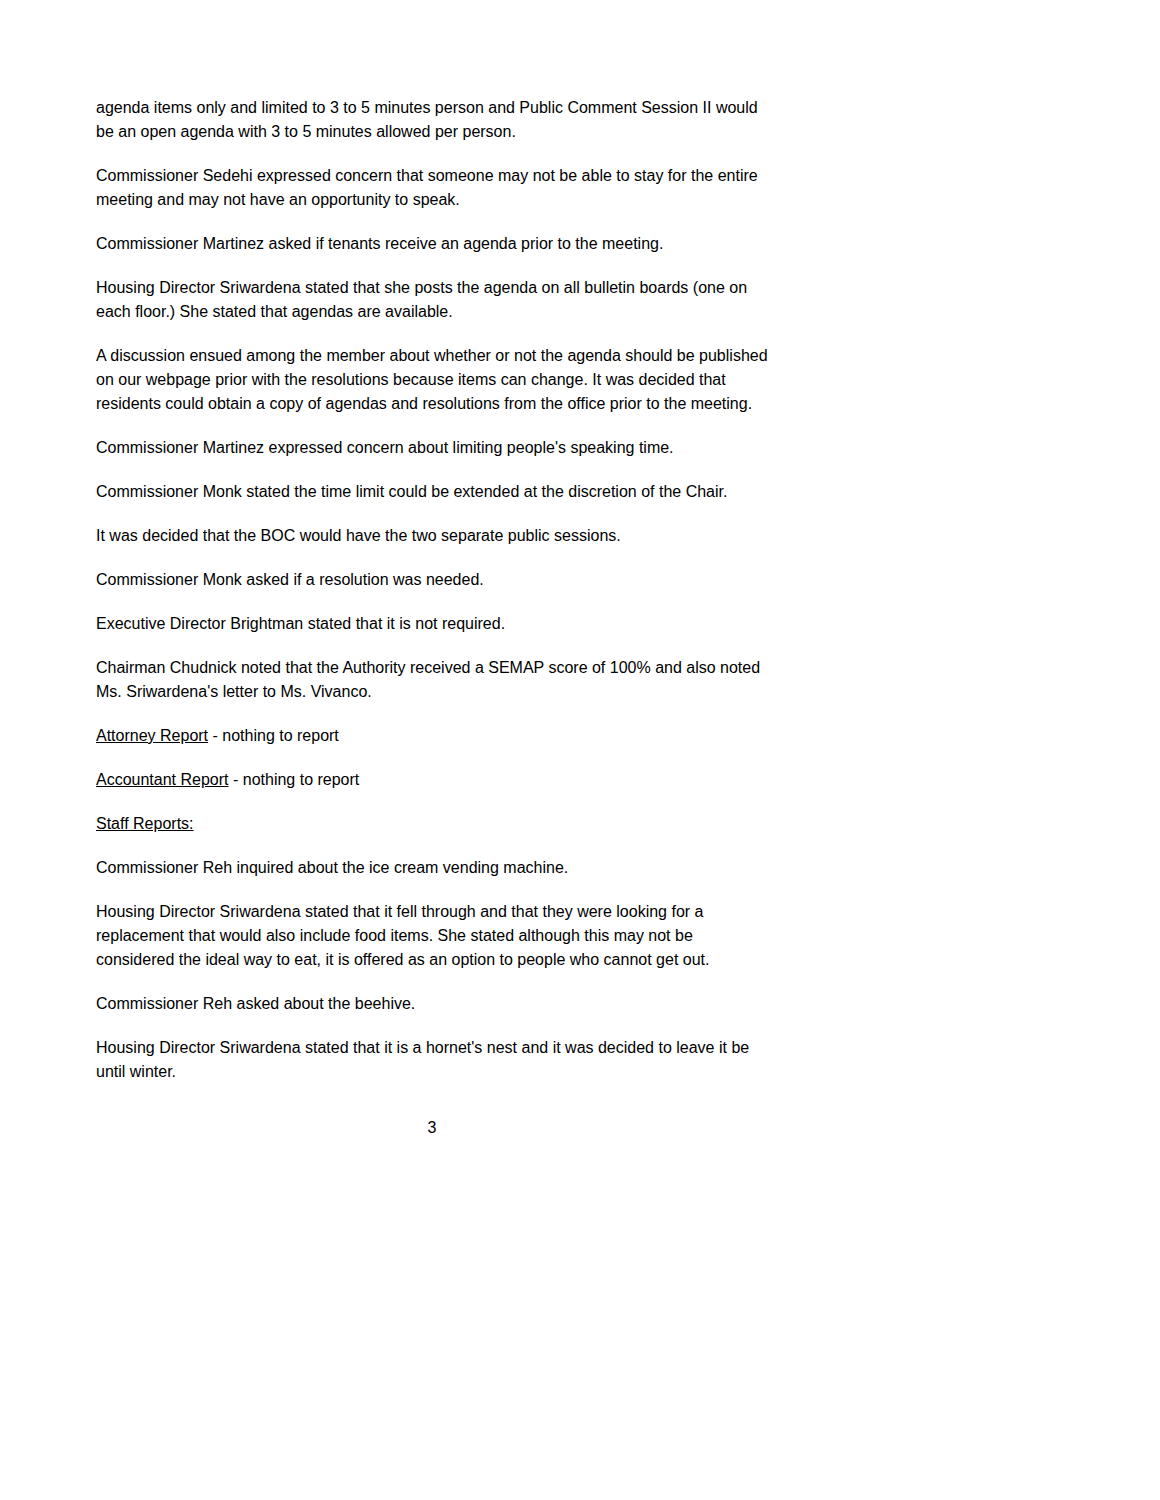agenda items only and limited to 3 to 5 minutes person and Public Comment Session II would be an open agenda with 3 to 5 minutes allowed per person.
Commissioner Sedehi expressed concern that someone may not be able to stay for the entire meeting and may not have an opportunity to speak.
Commissioner Martinez asked if tenants receive an agenda prior to the meeting.
Housing Director Sriwardena stated that she posts the agenda on all bulletin boards (one on each floor.) She stated that agendas are available.
A discussion ensued among the member about whether or not the agenda should be published on our webpage prior with the resolutions because items can change. It was decided that residents could obtain a copy of agendas and resolutions from the office prior to the meeting.
Commissioner Martinez expressed concern about limiting people's speaking time.
Commissioner Monk stated the time limit could be extended at the discretion of the Chair.
It was decided that the BOC would have the two separate public sessions.
Commissioner Monk asked if a resolution was needed.
Executive Director Brightman stated that it is not required.
Chairman Chudnick noted that the Authority received a SEMAP score of 100% and also noted Ms. Sriwardena's letter to Ms. Vivanco.
Attorney Report
- nothing to report
Accountant Report
- nothing to report
Staff Reports:
Commissioner Reh inquired about the ice cream vending machine.
Housing Director Sriwardena stated that it fell through and that they were looking for a replacement that would also include food items. She stated although this may not be considered the ideal way to eat, it is offered as an option to people who cannot get out.
Commissioner Reh asked about the beehive.
Housing Director Sriwardena stated that it is a hornet's nest and it was decided to leave it be until winter.
3